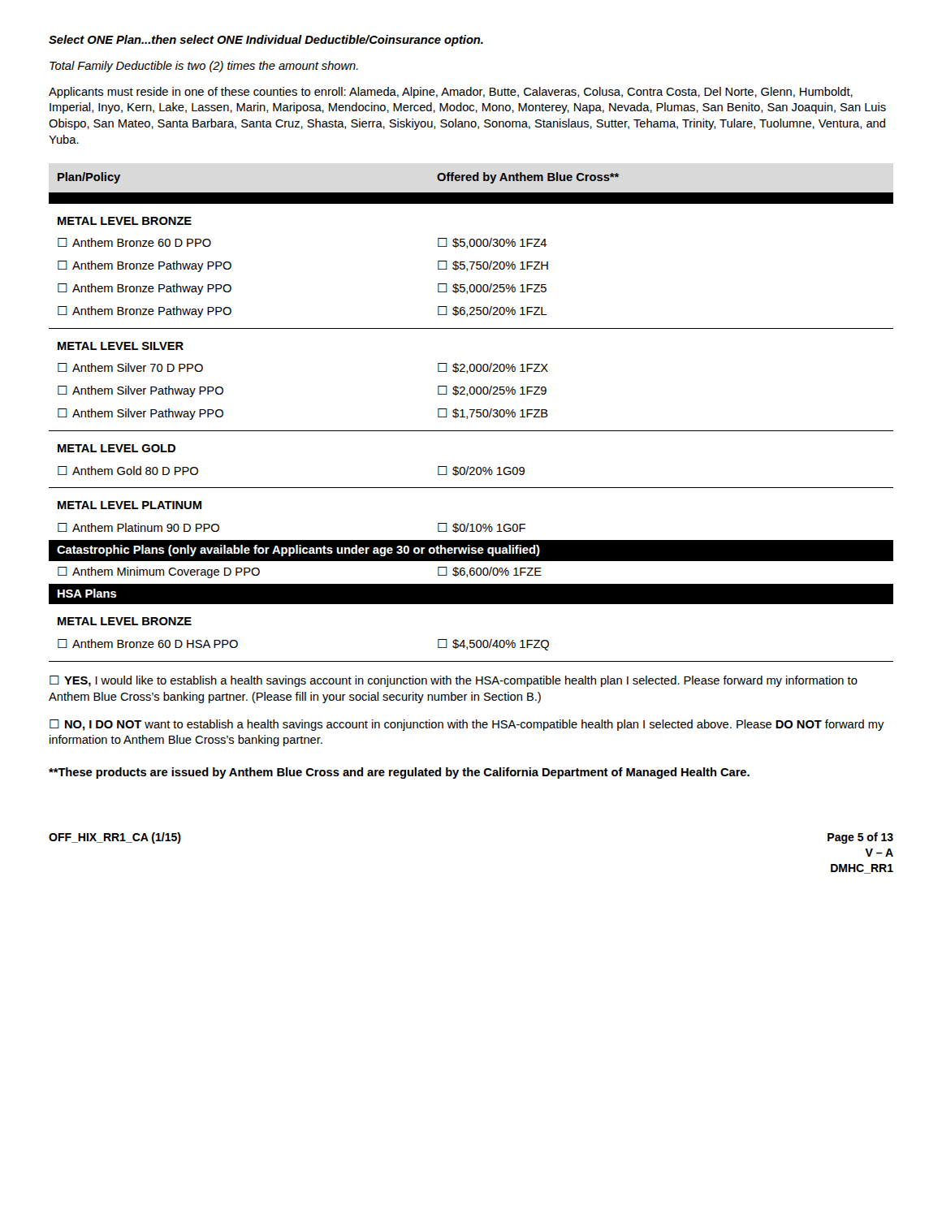Select ONE Plan...then select ONE Individual Deductible/Coinsurance option.
Total Family Deductible is two (2) times the amount shown.
Applicants must reside in one of these counties to enroll: Alameda, Alpine, Amador, Butte, Calaveras, Colusa, Contra Costa, Del Norte, Glenn, Humboldt, Imperial, Inyo, Kern, Lake, Lassen, Marin, Mariposa, Mendocino, Merced, Modoc, Mono, Monterey, Napa, Nevada, Plumas, San Benito, San Joaquin, San Luis Obispo, San Mateo, Santa Barbara, Santa Cruz, Shasta, Sierra, Siskiyou, Solano, Sonoma, Stanislaus, Sutter, Tehama, Trinity, Tulare, Tuolumne, Ventura, and Yuba.
| Plan/Policy | Offered by Anthem Blue Cross** |
| --- | --- |
| METAL LEVEL BRONZE |
| ☐ Anthem Bronze 60 D PPO | ☐ $5,000/30% 1FZ4 |
| ☐ Anthem Bronze Pathway PPO | ☐ $5,750/20% 1FZH |
| ☐ Anthem Bronze Pathway PPO | ☐ $5,000/25% 1FZ5 |
| ☐ Anthem Bronze Pathway PPO | ☐ $6,250/20% 1FZL |
| METAL LEVEL SILVER |
| ☐ Anthem Silver 70 D PPO | ☐ $2,000/20% 1FZX |
| ☐ Anthem Silver Pathway PPO | ☐ $2,000/25% 1FZ9 |
| ☐ Anthem Silver Pathway PPO | ☐ $1,750/30% 1FZB |
| METAL LEVEL GOLD |
| ☐ Anthem Gold 80 D PPO | ☐ $0/20% 1G09 |
| METAL LEVEL PLATINUM |
| ☐ Anthem Platinum 90 D PPO | ☐ $0/10% 1G0F |
| Catastrophic Plans (only available for Applicants under age 30 or otherwise qualified) |
| ☐ Anthem Minimum Coverage D PPO | ☐ $6,600/0% 1FZE |
| HSA Plans |
| METAL LEVEL BRONZE |
| ☐ Anthem Bronze 60 D HSA PPO | ☐ $4,500/40% 1FZQ |
☐YES, I would like to establish a health savings account in conjunction with the HSA-compatible health plan I selected. Please forward my information to Anthem Blue Cross’s banking partner. (Please fill in your social security number in Section B.)
☐NO, I DO NOT want to establish a health savings account in conjunction with the HSA-compatible health plan I selected above. Please DO NOT forward my information to Anthem Blue Cross’s banking partner.
**These products are issued by Anthem Blue Cross and are regulated by the California Department of Managed Health Care.
OFF_HIX_RR1_CA (1/15)
Page 5 of 13
V – A
DMHC_RR1